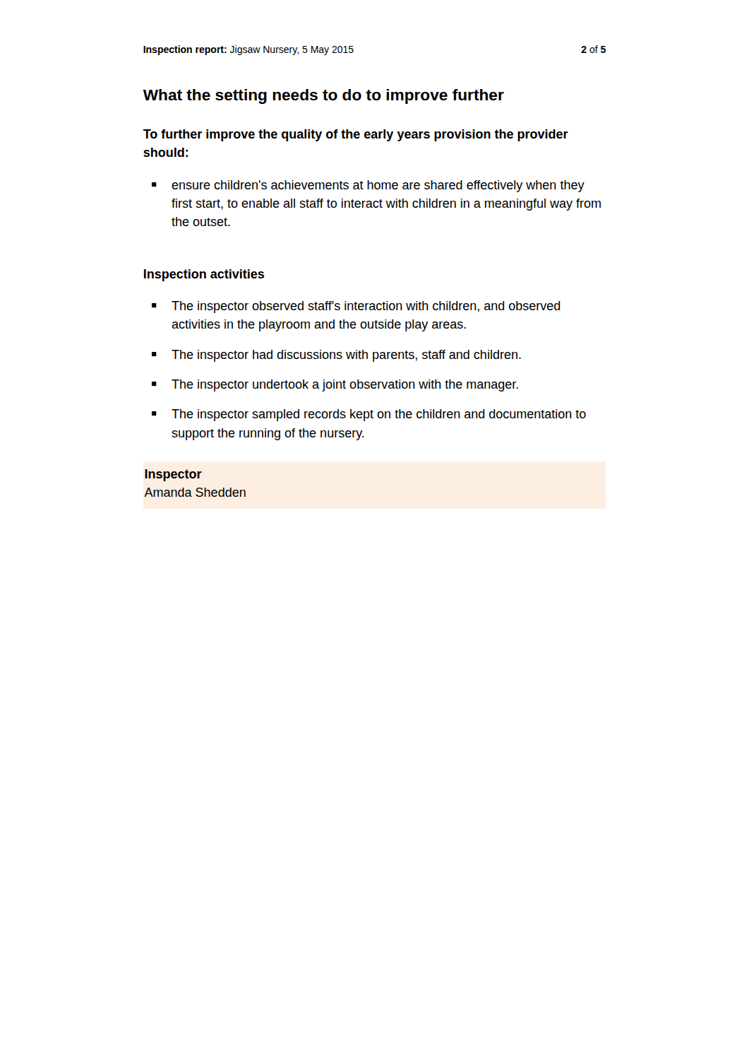Inspection report: Jigsaw Nursery, 5 May 2015
2 of 5
What the setting needs to do to improve further
To further improve the quality of the early years provision the provider should:
ensure children's achievements at home are shared effectively when they first start, to enable all staff to interact with children in a meaningful way from the outset.
Inspection activities
The inspector observed staff's interaction with children, and observed activities in the playroom and the outside play areas.
The inspector had discussions with parents, staff and children.
The inspector undertook a joint observation with the manager.
The inspector sampled records kept on the children and documentation to support the running of the nursery.
Inspector
Amanda Shedden